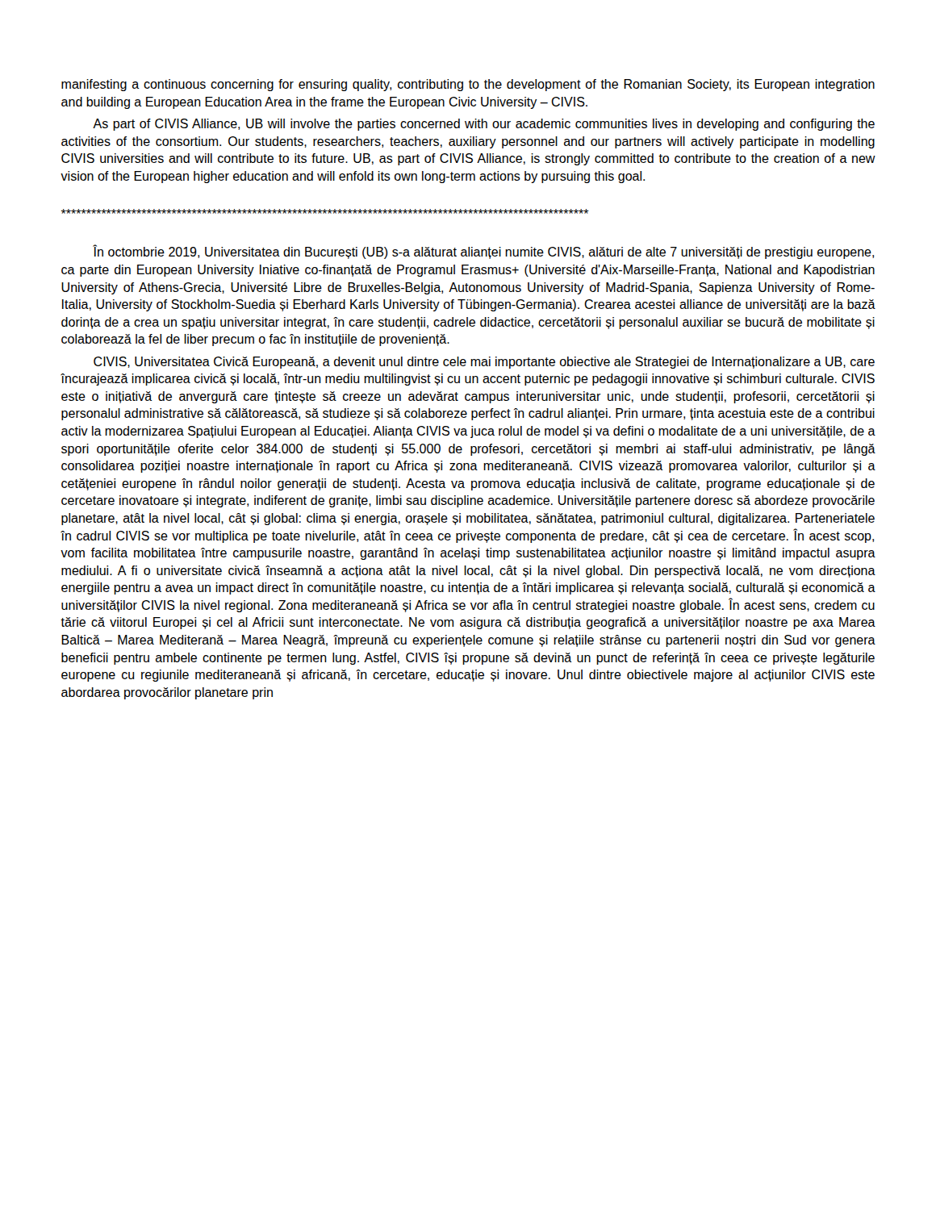manifesting a continuous concerning for ensuring quality, contributing to the development of the Romanian Society, its European integration and building a European Education Area in the frame the European Civic University – CIVIS.
As part of CIVIS Alliance, UB will involve the parties concerned with our academic communities lives in developing and configuring the activities of the consortium. Our students, researchers, teachers, auxiliary personnel and our partners will actively participate in modelling CIVIS universities and will contribute to its future. UB, as part of CIVIS Alliance, is strongly committed to contribute to the creation of a new vision of the European higher education and will enfold its own long-term actions by pursuing this goal.
*********************************************************************************************************
În octombrie 2019, Universitatea din București (UB) s-a alăturat alianței numite CIVIS, alături de alte 7 universități de prestigiu europene, ca parte din European University Iniative co-finanțată de Programul Erasmus+ (Université d'Aix-Marseille-Franța, National and Kapodistrian University of Athens-Grecia, Université Libre de Bruxelles-Belgia, Autonomous University of Madrid-Spania, Sapienza University of Rome-Italia, University of Stockholm-Suedia și Eberhard Karls University of Tübingen-Germania). Crearea acestei alliance de universități are la bază dorința de a crea un spațiu universitar integrat, în care studenții, cadrele didactice, cercetătorii și personalul auxiliar se bucură de mobilitate și colaborează la fel de liber precum o fac în instituțiile de proveniență.
CIVIS, Universitatea Civică Europeană, a devenit unul dintre cele mai importante obiective ale Strategiei de Internaționalizare a UB, care încurajează implicarea civică și locală, într-un mediu multilingvist și cu un accent puternic pe pedagogii innovative și schimburi culturale. CIVIS este o inițiativă de anvergură care țintește să creeze un adevărat campus interuniversitar unic, unde studenții, profesorii, cercetătorii și personalul administrative să călătorească, să studieze și să colaboreze perfect în cadrul alianței. Prin urmare, ținta acestuia este de a contribui activ la modernizarea Spațiului European al Educației. Alianța CIVIS va juca rolul de model și va defini o modalitate de a uni universitățile, de a spori oportunitățile oferite celor 384.000 de studenți și 55.000 de profesori, cercetători și membri ai staff-ului administrativ, pe lângă consolidarea poziției noastre internaționale în raport cu Africa și zona mediteraneană. CIVIS vizează promovarea valorilor, culturilor și a cetățeniei europene în rândul noilor generații de studenți. Acesta va promova educația inclusivă de calitate, programe educaționale și de cercetare inovatoare și integrate, indiferent de granițe, limbi sau discipline academice. Universitățile partenere doresc să abordeze provocările planetare, atât la nivel local, cât și global: clima și energia, orașele și mobilitatea, sănătatea, patrimoniul cultural, digitalizarea. Parteneriatele în cadrul CIVIS se vor multiplica pe toate nivelurile, atât în ceea ce privește componenta de predare, cât și cea de cercetare. În acest scop, vom facilita mobilitatea între campusurile noastre, garantând în același timp sustenabilitatea acțiunilor noastre și limitând impactul asupra mediului. A fi o universitate civică înseamnă a acționa atât la nivel local, cât și la nivel global. Din perspectivă locală, ne vom direcționa energiile pentru a avea un impact direct în comunitățile noastre, cu intenția de a întări implicarea și relevanța socială, culturală și economică a universităților CIVIS la nivel regional. Zona mediteraneană și Africa se vor afla în centrul strategiei noastre globale. În acest sens, credem cu tărie că viitorul Europei și cel al Africii sunt interconectate. Ne vom asigura că distribuția geografică a universităților noastre pe axa Marea Baltică – Marea Mediterană – Marea Neagră, împreună cu experiențele comune și relațiile strânse cu partenerii noștri din Sud vor genera beneficii pentru ambele continente pe termen lung. Astfel, CIVIS își propune să devină un punct de referință în ceea ce privește legăturile europene cu regiunile mediteraneană și africană, în cercetare, educație și inovare. Unul dintre obiectivele majore al acțiunilor CIVIS este abordarea provocărilor planetare prin